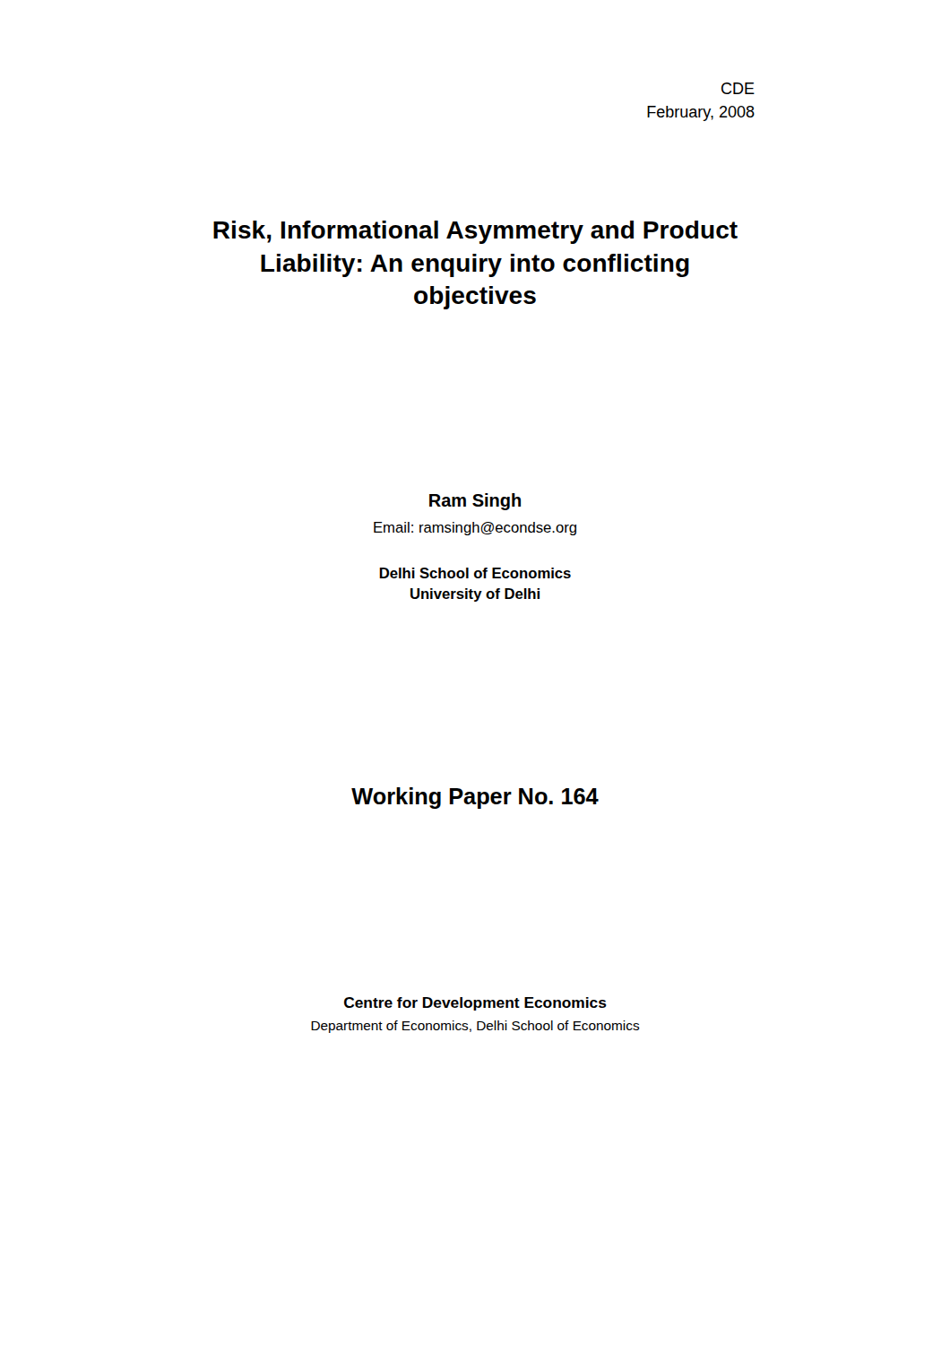CDE
February, 2008
Risk, Informational Asymmetry and Product
Liability: An enquiry into conflicting objectives
Ram Singh
Email: ramsingh@econdse.org
Delhi School of Economics
University of Delhi
Working Paper No. 164
Centre for Development Economics
Department of Economics, Delhi School of Economics